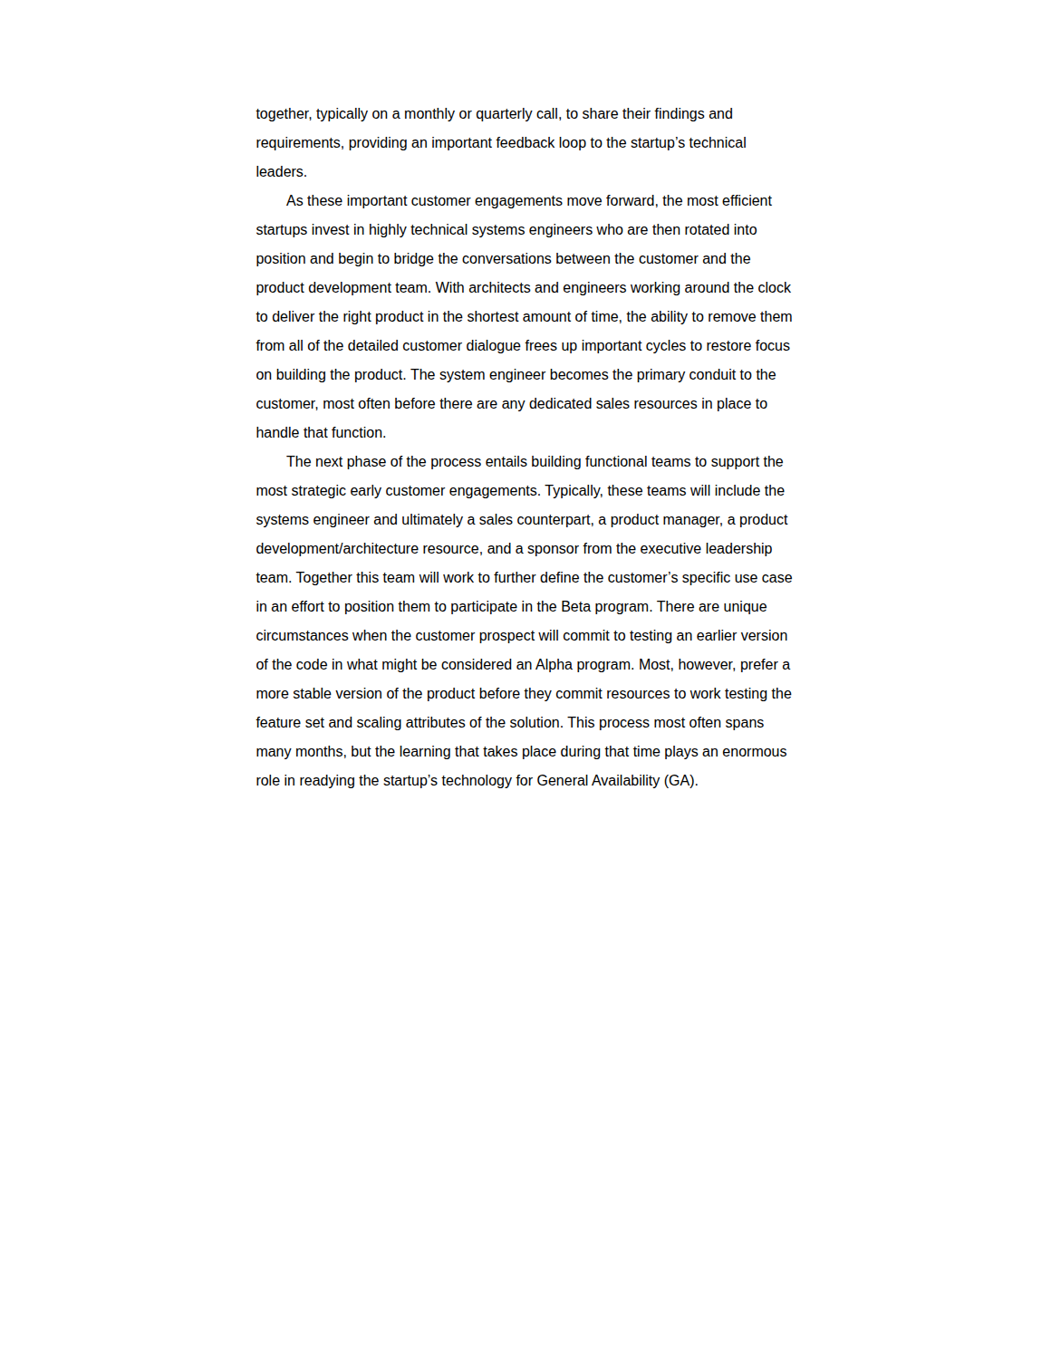together, typically on a monthly or quarterly call, to share their findings and requirements, providing an important feedback loop to the startup’s technical leaders.
As these important customer engagements move forward, the most efficient startups invest in highly technical systems engineers who are then rotated into position and begin to bridge the conversations between the customer and the product development team. With architects and engineers working around the clock to deliver the right product in the shortest amount of time, the ability to remove them from all of the detailed customer dialogue frees up important cycles to restore focus on building the product. The system engineer becomes the primary conduit to the customer, most often before there are any dedicated sales resources in place to handle that function.
The next phase of the process entails building functional teams to support the most strategic early customer engagements. Typically, these teams will include the systems engineer and ultimately a sales counterpart, a product manager, a product development/architecture resource, and a sponsor from the executive leadership team. Together this team will work to further define the customer’s specific use case in an effort to position them to participate in the Beta program. There are unique circumstances when the customer prospect will commit to testing an earlier version of the code in what might be considered an Alpha program. Most, however, prefer a more stable version of the product before they commit resources to work testing the feature set and scaling attributes of the solution. This process most often spans many months, but the learning that takes place during that time plays an enormous role in readying the startup’s technology for General Availability (GA).